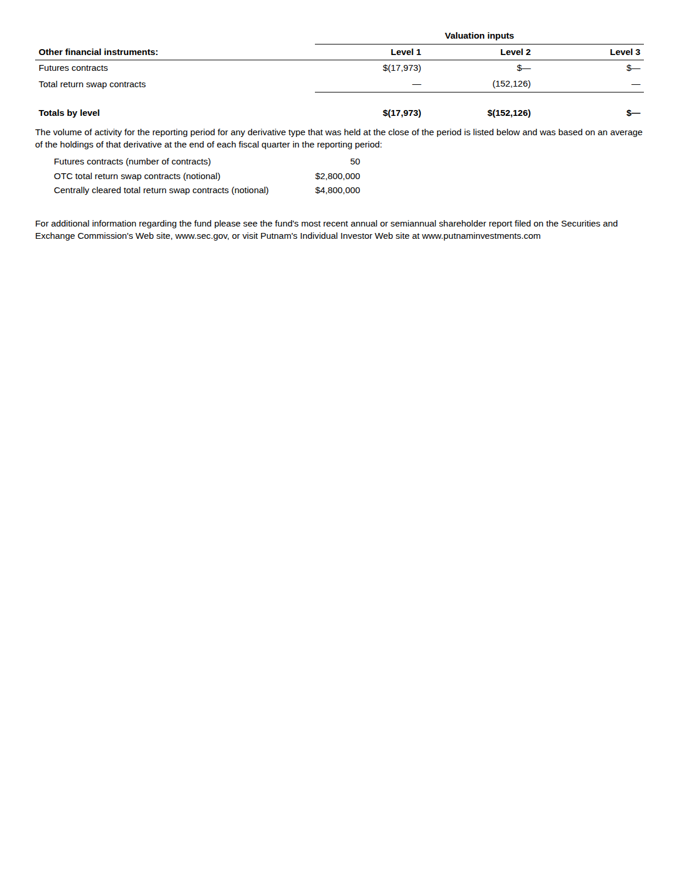| | Valuation inputs |
| --- | --- |
| Other financial instruments: | Level 1 | Level 2 | Level 3 |
| Futures contracts | $(17,973) | $— | $— |
| Total return swap contracts | — | (152,126) | — |
| Totals by level | $(17,973) | $(152,126) | $— |
The volume of activity for the reporting period for any derivative type that was held at the close of the period is listed below and was based on an average of the holdings of that derivative at the end of each fiscal quarter in the reporting period:
| Futures contracts (number of contracts) | 50 |
| OTC total return swap contracts (notional) | $2,800,000 |
| Centrally cleared total return swap contracts (notional) | $4,800,000 |
For additional information regarding the fund please see the fund's most recent annual or semiannual shareholder report filed on the Securities and Exchange Commission's Web site, www.sec.gov, or visit Putnam's Individual Investor Web site at www.putnaminvestments.com